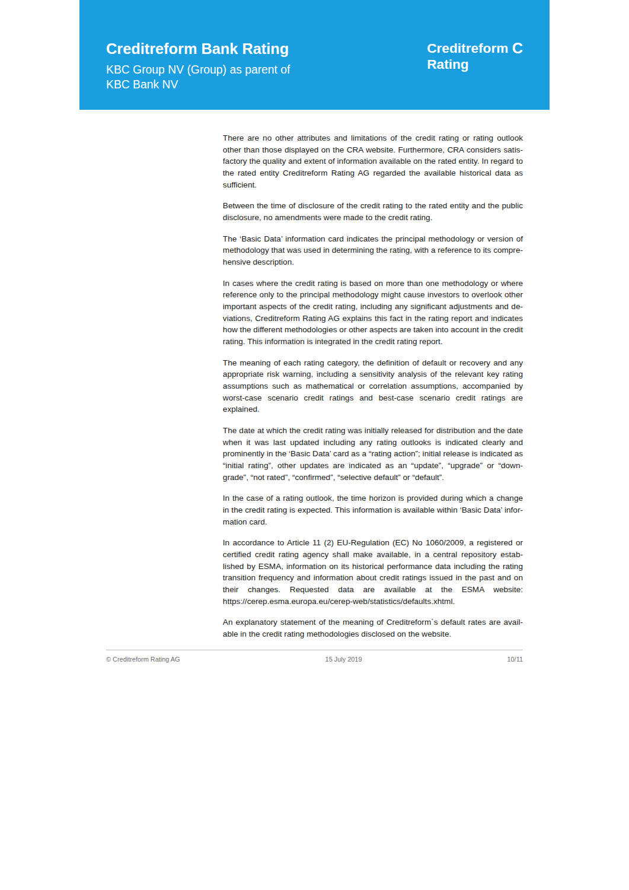Creditreform Bank Rating
KBC Group NV (Group) as parent of
KBC Bank NV
Creditreform C
Rating
There are no other attributes and limitations of the credit rating or rating outlook other than those displayed on the CRA website. Furthermore, CRA considers satisfactory the quality and extent of information available on the rated entity. In regard to the rated entity Creditreform Rating AG regarded the available historical data as sufficient.
Between the time of disclosure of the credit rating to the rated entity and the public disclosure, no amendments were made to the credit rating.
The ‘Basic Data’ information card indicates the principal methodology or version of methodology that was used in determining the rating, with a reference to its comprehensive description.
In cases where the credit rating is based on more than one methodology or where reference only to the principal methodology might cause investors to overlook other important aspects of the credit rating, including any significant adjustments and deviations, Creditreform Rating AG explains this fact in the rating report and indicates how the different methodologies or other aspects are taken into account in the credit rating. This information is integrated in the credit rating report.
The meaning of each rating category, the definition of default or recovery and any appropriate risk warning, including a sensitivity analysis of the relevant key rating assumptions such as mathematical or correlation assumptions, accompanied by worst-case scenario credit ratings and best-case scenario credit ratings are explained.
The date at which the credit rating was initially released for distribution and the date when it was last updated including any rating outlooks is indicated clearly and prominently in the ‘Basic Data’ card as a “rating action”; initial release is indicated as “initial rating”, other updates are indicated as an “update”, “upgrade” or “downgrade”, “not rated”, “confirmed”, “selective default” or “default”.
In the case of a rating outlook, the time horizon is provided during which a change in the credit rating is expected. This information is available within ‘Basic Data’ information card.
In accordance to Article 11 (2) EU-Regulation (EC) No 1060/2009, a registered or certified credit rating agency shall make available, in a central repository established by ESMA, information on its historical performance data including the rating transition frequency and information about credit ratings issued in the past and on their changes. Requested data are available at the ESMA website: https://cerep.esma.europa.eu/cerep-web/statistics/defaults.xhtml.
An explanatory statement of the meaning of Creditreform`s default rates are available in the credit rating methodologies disclosed on the website.
© Creditreform Rating AG
15 July 2019
10/11